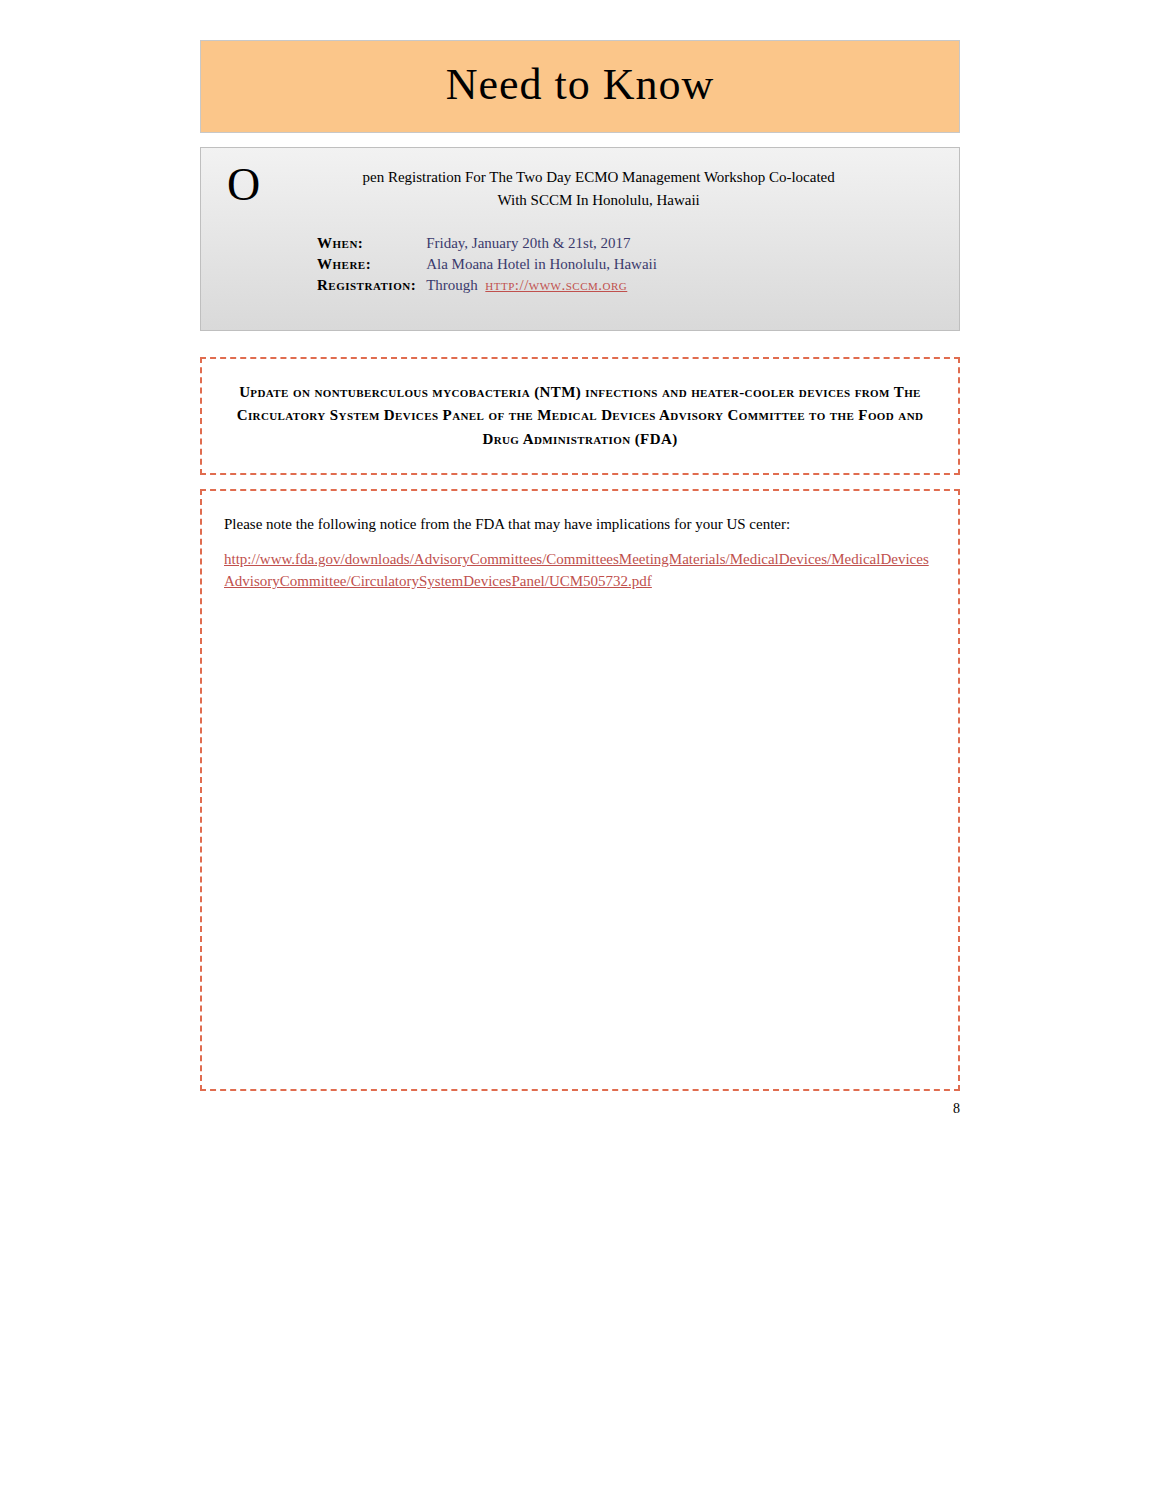Need to Know
O pen Registration For The Two Day ECMO Management Workshop Co-located With SCCM In Honolulu, Hawaii
| When: | Friday, January 20th & 21st, 2017 |
| Where: | Ala Moana Hotel in Honolulu, Hawaii |
| Registration: | Through http://www.sccm.org |
Update on nontuberculous mycobacteria (NTM) infections and heater-cooler devices from The Circulatory System Devices Panel of the Medical Devices Advisory Committee to the Food and Drug Administration (FDA)
Please note the following notice from the FDA that may have implications for your US center:
http://www.fda.gov/downloads/AdvisoryCommittees/CommitteesMeetingMaterials/MedicalDevices/MedicalDevicesAdvisoryCommittee/CirculatorySystemDevicesPanel/UCM505732.pdf
8